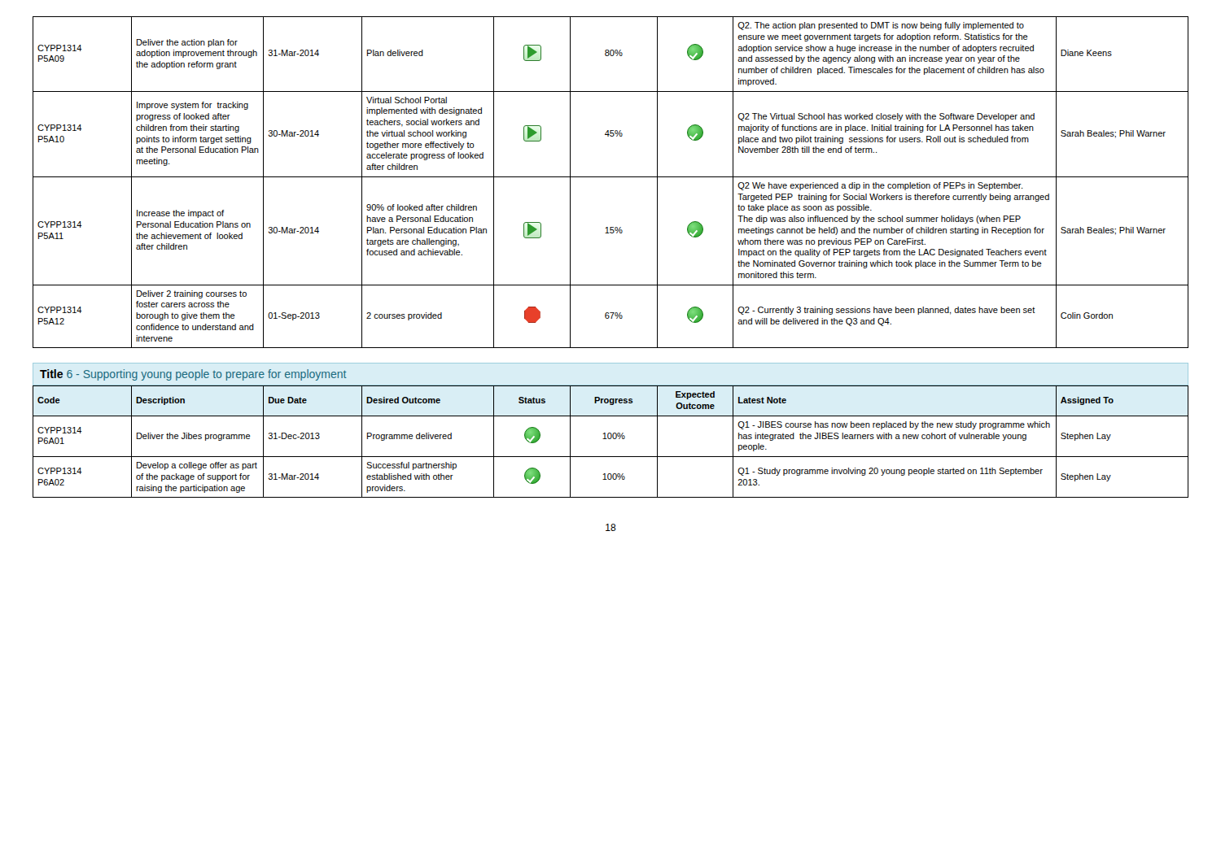| CYPP1314 P5A09 | Deliver the action plan for adoption improvement through the adoption reform grant | 31-Mar-2014 | Plan delivered | | 80% | | Q2. The action plan presented to DMT is now being fully implemented to ensure we meet government targets for adoption reform. Statistics for the adoption service show a huge increase in the number of adopters recruited and assessed by the agency along with an increase year on year of the number of children placed. Timescales for the placement of children has also improved. | Diane Keens |
| CYPP1314 P5A10 | Improve system for tracking progress of looked after children from their starting points to inform target setting at the Personal Education Plan meeting. | 30-Mar-2014 | Virtual School Portal implemented with designated teachers, social workers and the virtual school working together more effectively to accelerate progress of looked after children | | 45% | | Q2 The Virtual School has worked closely with the Software Developer and majority of functions are in place. Initial training for LA Personnel has taken place and two pilot training sessions for users. Roll out is scheduled from November 28th till the end of term.. | Sarah Beales; Phil Warner |
| CYPP1314 P5A11 | Increase the impact of Personal Education Plans on the achievement of looked after children | 30-Mar-2014 | 90% of looked after children have a Personal Education Plan. Personal Education Plan targets are challenging, focused and achievable. | | 15% | | Q2 We have experienced a dip in the completion of PEPs in September. Targeted PEP training for Social Workers is therefore currently being arranged to take place as soon as possible. The dip was also influenced by the school summer holidays (when PEP meetings cannot be held) and the number of children starting in Reception for whom there was no previous PEP on CareFirst. Impact on the quality of PEP targets from the LAC Designated Teachers event the Nominated Governor training which took place in the Summer Term to be monitored this term. | Sarah Beales; Phil Warner |
| CYPP1314 P5A12 | Deliver 2 training courses to foster carers across the borough to give them the confidence to understand and intervene | 01-Sep-2013 | 2 courses provided | | 67% | | Q2 - Currently 3 training sessions have been planned, dates have been set and will be delivered in the Q3 and Q4. | Colin Gordon |
Title 6 - Supporting young people to prepare for employment
| Code | Description | Due Date | Desired Outcome | Status | Progress | Expected Outcome | Latest Note | Assigned To |
| --- | --- | --- | --- | --- | --- | --- | --- | --- |
| CYPP1314 P6A01 | Deliver the Jibes programme | 31-Dec-2013 | Programme delivered | | 100% | | Q1 - JIBES course has now been replaced by the new study programme which has integrated the JIBES learners with a new cohort of vulnerable young people. | Stephen Lay |
| CYPP1314 P6A02 | Develop a college offer as part of the package of support for raising the participation age | 31-Mar-2014 | Successful partnership established with other providers. | | 100% | | Q1 - Study programme involving 20 young people started on 11th September 2013. | Stephen Lay |
18